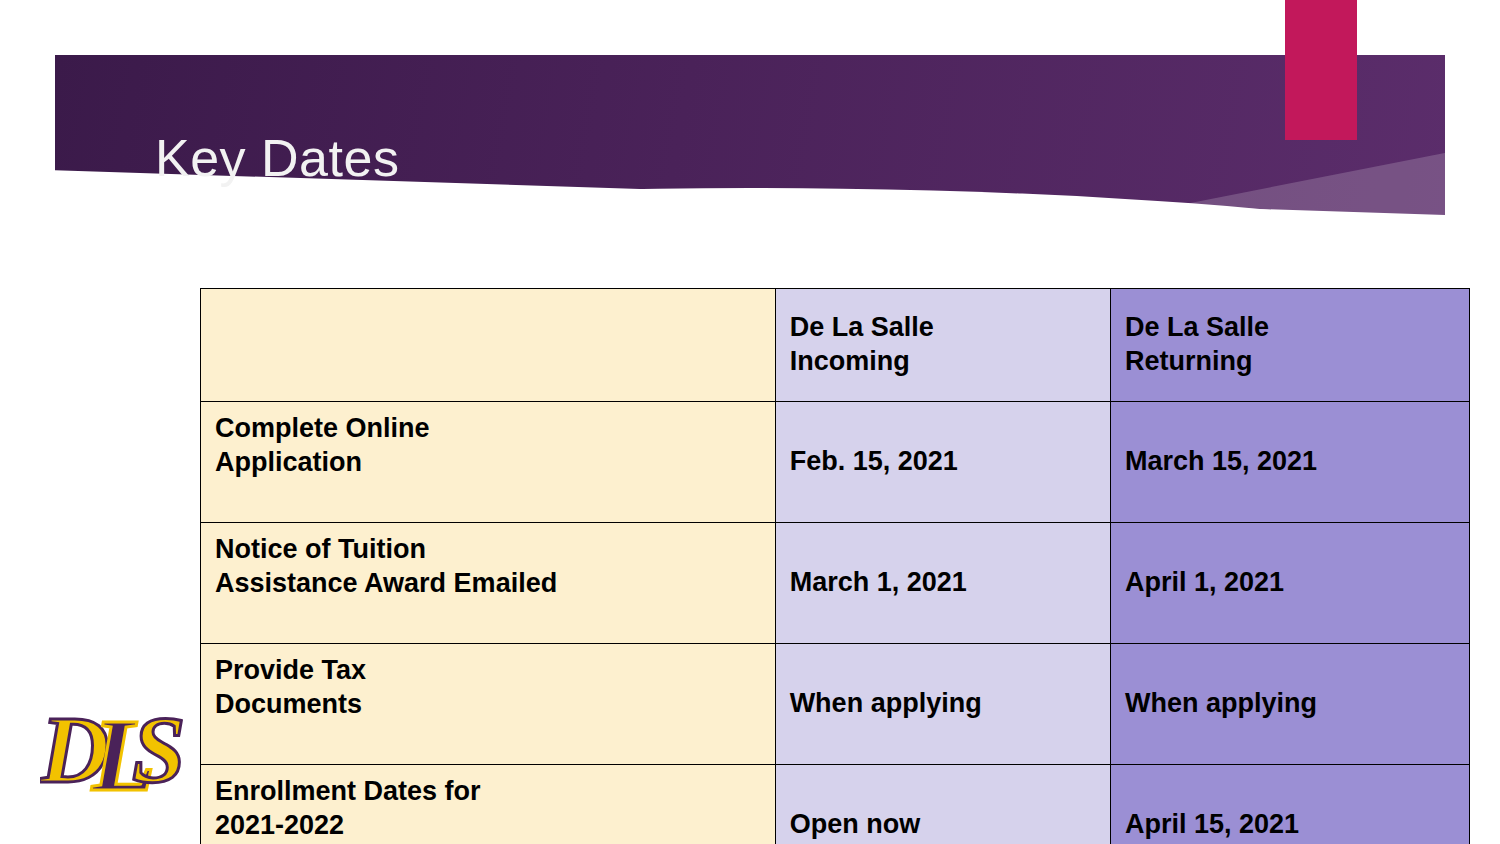Key Dates
| | De La Salle Incoming | De La Salle Returning |
| Complete Online Application | Feb. 15, 2021 | March 15, 2021 |
| Notice of Tuition Assistance Award Emailed | March 1, 2021 | April 1, 2021 |
| Provide Tax Documents | When applying | When applying |
| Enrollment Dates for 2021-2022 | Open now | April 15, 2021 |
D L S